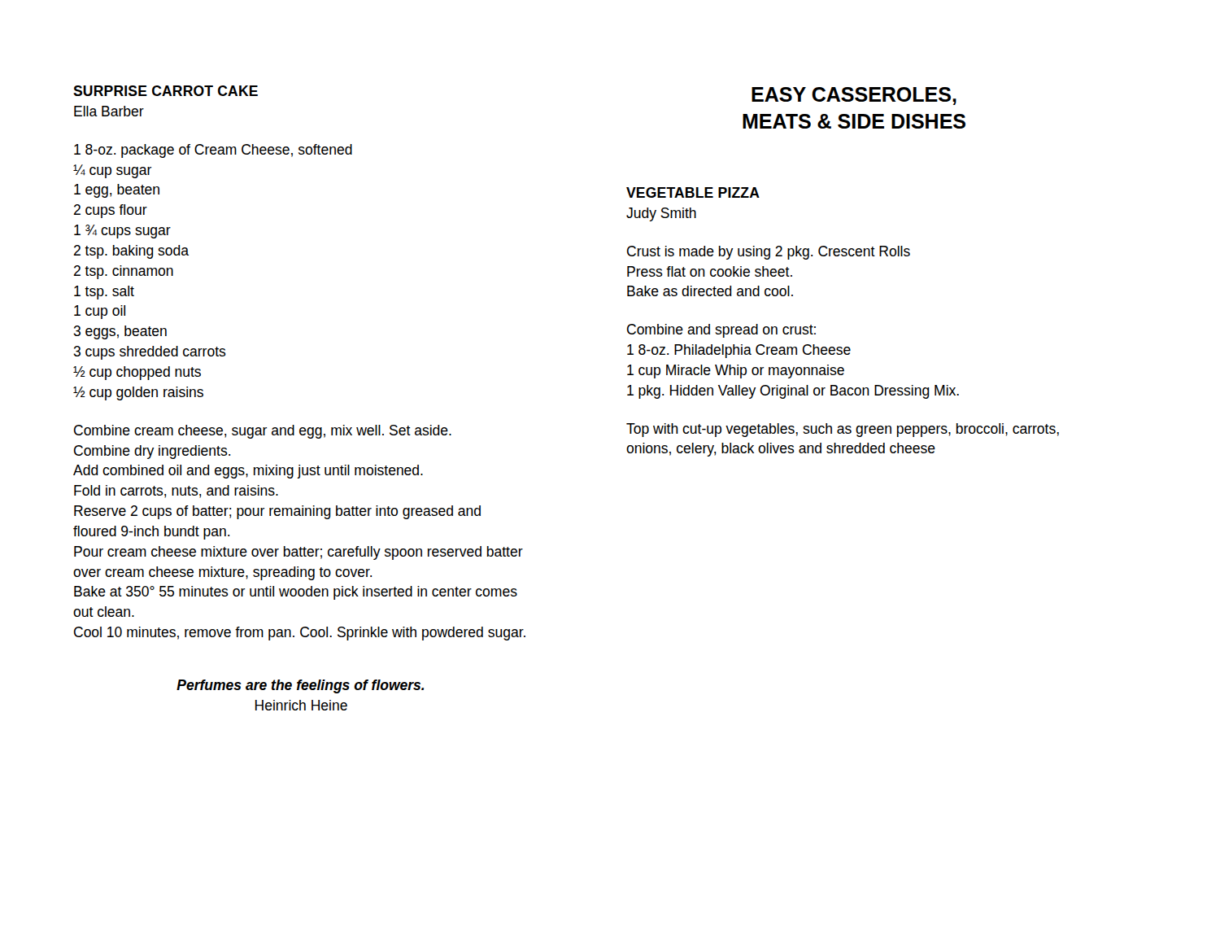SURPRISE CARROT CAKE
Ella Barber
1 8-oz. package of Cream Cheese, softened
¼ cup sugar
1 egg, beaten
2 cups flour
1 ¾ cups sugar
2 tsp. baking soda
2 tsp. cinnamon
1 tsp. salt
1 cup oil
3 eggs, beaten
3 cups shredded carrots
½ cup chopped nuts
½ cup golden raisins
Combine cream cheese, sugar and egg, mix well. Set aside.
Combine dry ingredients.
Add combined oil and eggs, mixing just until moistened.
Fold in carrots, nuts, and raisins.
Reserve 2 cups of batter; pour remaining batter into greased and floured 9-inch bundt pan.
Pour cream cheese mixture over batter; carefully spoon reserved batter over cream cheese mixture, spreading to cover.
Bake at 350° 55 minutes or until wooden pick inserted in center comes out clean.
Cool 10 minutes, remove from pan. Cool. Sprinkle with powdered sugar.
Perfumes are the feelings of flowers.
Heinrich Heine
EASY CASSEROLES,
MEATS & SIDE DISHES
VEGETABLE PIZZA
Judy Smith
Crust is made by using 2 pkg. Crescent Rolls
Press flat on cookie sheet.
Bake as directed and cool.
Combine and spread on crust:
1 8-oz. Philadelphia Cream Cheese
1 cup Miracle Whip or mayonnaise
1 pkg. Hidden Valley Original or Bacon Dressing Mix.
Top with cut-up vegetables, such as green peppers, broccoli, carrots, onions, celery, black olives and shredded cheese